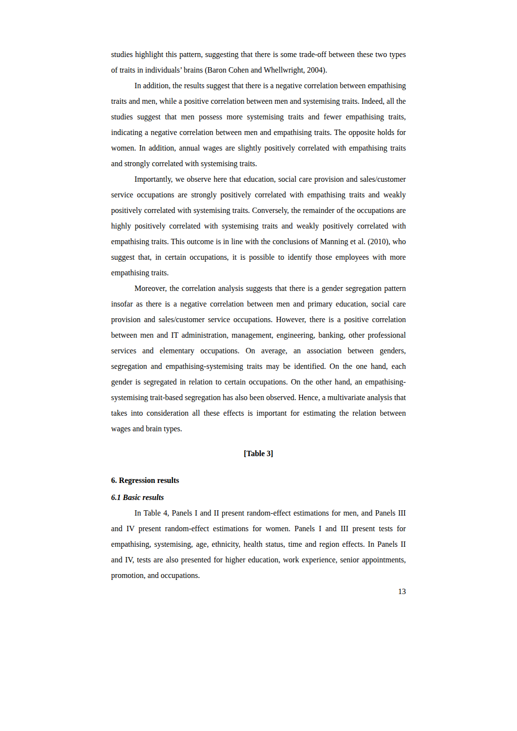studies highlight this pattern, suggesting that there is some trade-off between these two types of traits in individuals’ brains (Baron Cohen and Whellwright, 2004).
In addition, the results suggest that there is a negative correlation between empathising traits and men, while a positive correlation between men and systemising traits. Indeed, all the studies suggest that men possess more systemising traits and fewer empathising traits, indicating a negative correlation between men and empathising traits. The opposite holds for women. In addition, annual wages are slightly positively correlated with empathising traits and strongly correlated with systemising traits.
Importantly, we observe here that education, social care provision and sales/customer service occupations are strongly positively correlated with empathising traits and weakly positively correlated with systemising traits. Conversely, the remainder of the occupations are highly positively correlated with systemising traits and weakly positively correlated with empathising traits. This outcome is in line with the conclusions of Manning et al. (2010), who suggest that, in certain occupations, it is possible to identify those employees with more empathising traits.
Moreover, the correlation analysis suggests that there is a gender segregation pattern insofar as there is a negative correlation between men and primary education, social care provision and sales/customer service occupations. However, there is a positive correlation between men and IT administration, management, engineering, banking, other professional services and elementary occupations. On average, an association between genders, segregation and empathising-systemising traits may be identified. On the one hand, each gender is segregated in relation to certain occupations. On the other hand, an empathising-systemising trait-based segregation has also been observed. Hence, a multivariate analysis that takes into consideration all these effects is important for estimating the relation between wages and brain types.
[Table 3]
6. Regression results
6.1 Basic results
In Table 4, Panels I and II present random-effect estimations for men, and Panels III and IV present random-effect estimations for women. Panels I and III present tests for empathising, systemising, age, ethnicity, health status, time and region effects. In Panels II and IV, tests are also presented for higher education, work experience, senior appointments, promotion, and occupations.
13